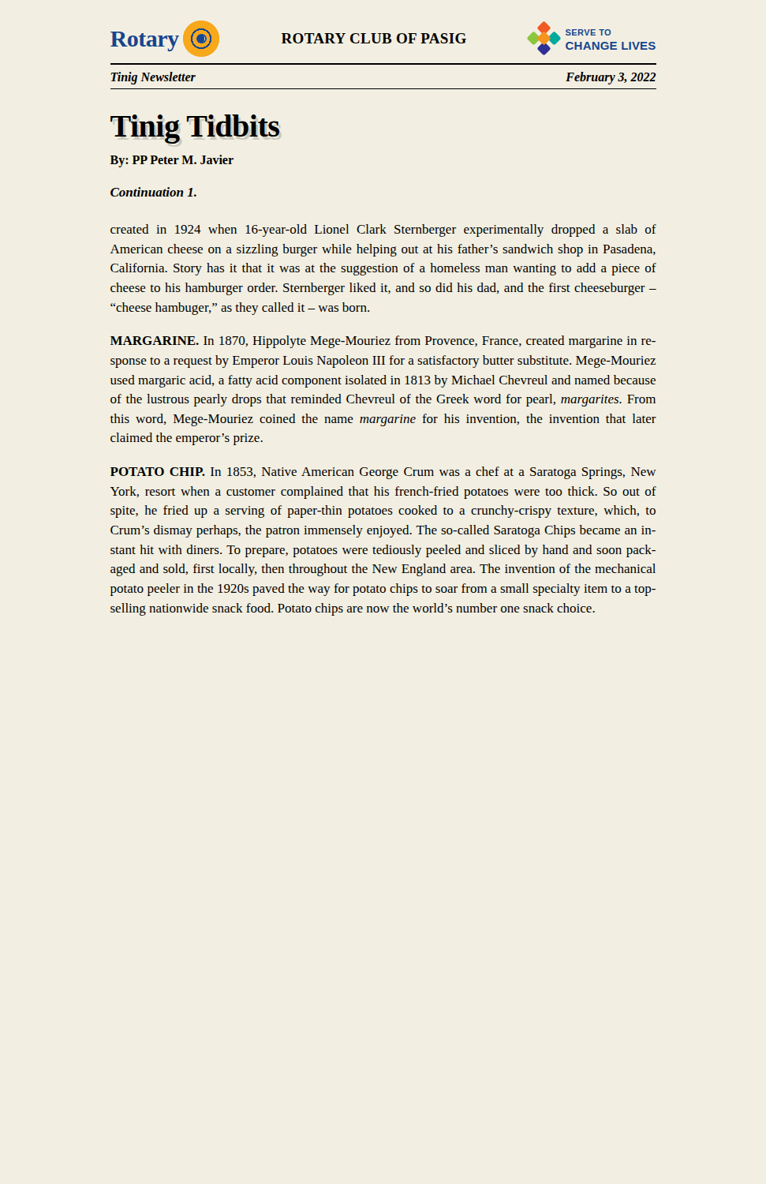Rotary
ROTARY CLUB OF PASIG
SERVE TO
CHANGE LIVES
Tinig Newsletter February 3, 2022
Tinig Tidbits Tinig Tidbits
By: PP Peter M. Javier
Continuation 1.
created in 1924 when 16-year-old Lionel Clark Sternberger experimentally dropped a slab of American cheese on a sizzling burger while helping out at his father’s sandwich shop in Pasadena, California. Story has it that it was at the suggestion of a homeless man wanting to add a piece of cheese to his hamburger order. Sternberger liked it, and so did his dad, and the first cheeseburger – “cheese hambuger,” as they called it – was born.
MARGARINE. In 1870, Hippolyte Mege-Mouriez from Provence, France, created margarine in response to a request by Emperor Louis Napoleon III for a satisfactory butter substitute. Mege-Mouriez used margaric acid, a fatty acid component isolated in 1813 by Michael Chevreul and named because of the lustrous pearly drops that reminded Chevreul of the Greek word for pearl, margarites. From this word, Mege-Mouriez coined the name margarine for his invention, the invention that later claimed the emperor’s prize.
POTATO CHIP. In 1853, Native American George Crum was a chef at a Saratoga Springs, New York, resort when a customer complained that his french-fried potatoes were too thick. So out of spite, he fried up a serving of paper-thin potatoes cooked to a crunchy-crispy texture, which, to Crum’s dismay perhaps, the patron immensely enjoyed. The so-called Saratoga Chips became an instant hit with diners. To prepare, potatoes were tediously peeled and sliced by hand and soon packaged and sold, first locally, then throughout the New England area. The invention of the mechanical potato peeler in the 1920s paved the way for potato chips to soar from a small specialty item to a top-selling nationwide snack food. Potato chips are now the world’s number one snack choice.